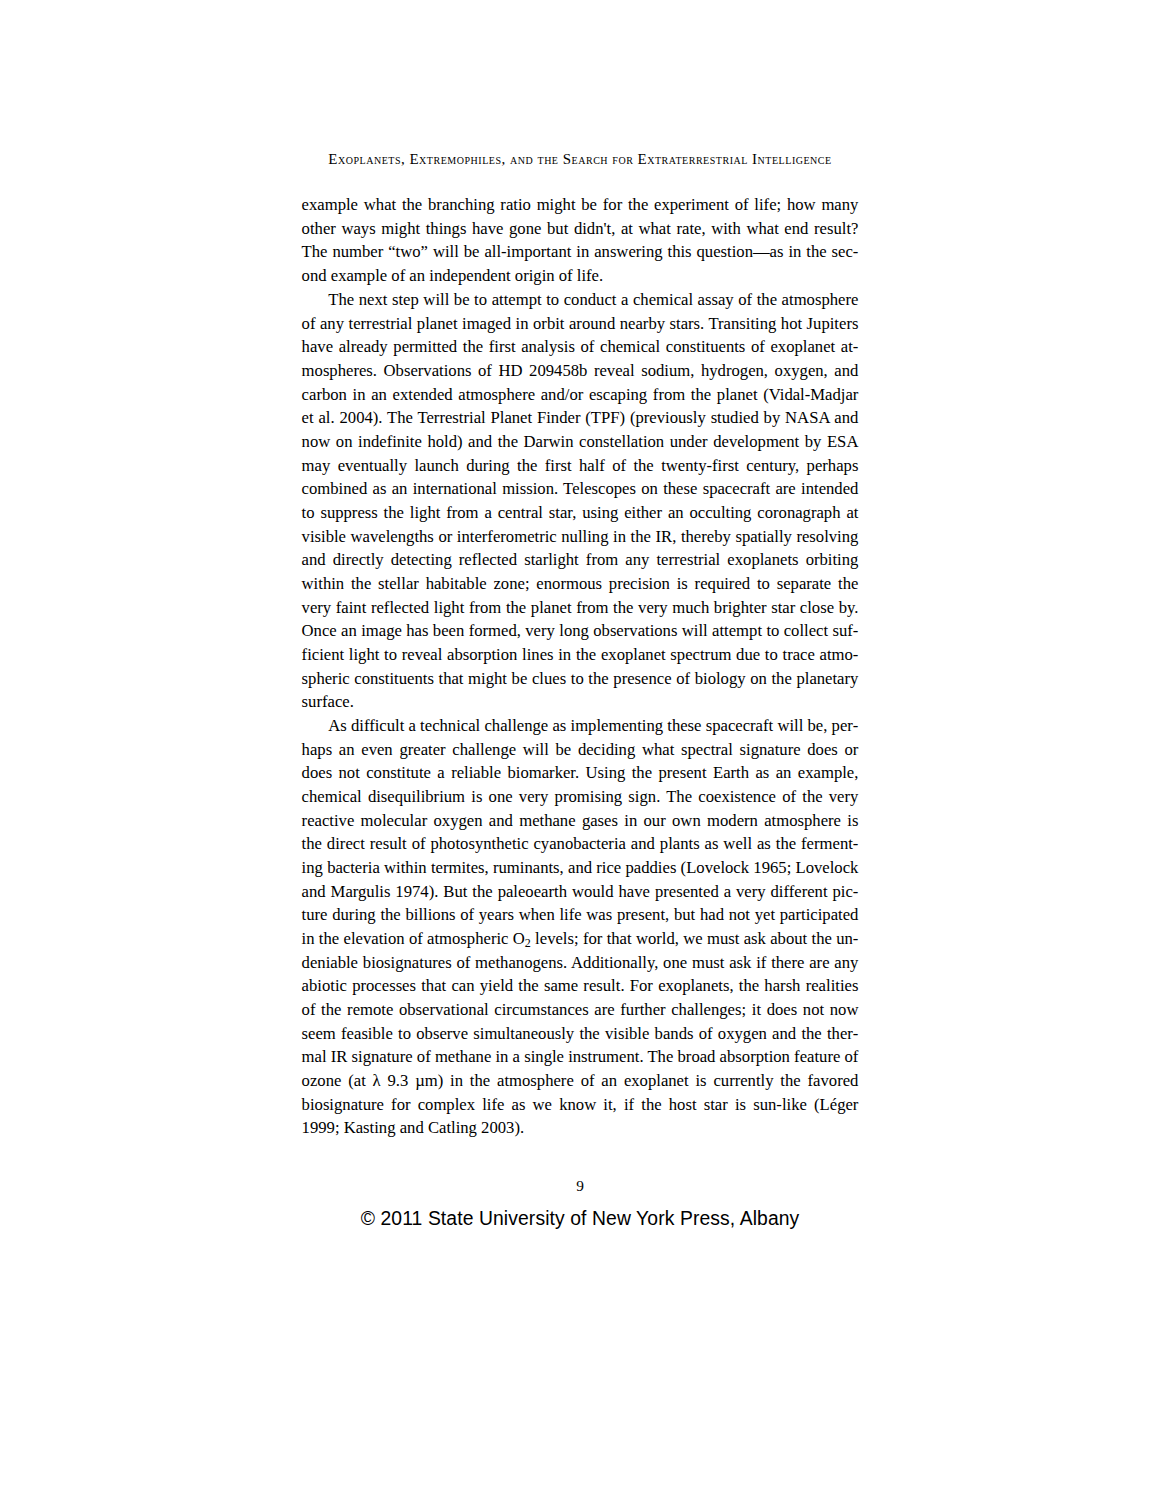Exoplanets, Extremophiles, and the Search for Extraterrestrial Intelligence
example what the branching ratio might be for the experiment of life; how many other ways might things have gone but didn't, at what rate, with what end result? The number “two” will be all-important in answering this question—as in the second example of an independent origin of life.
The next step will be to attempt to conduct a chemical assay of the atmosphere of any terrestrial planet imaged in orbit around nearby stars. Transiting hot Jupiters have already permitted the first analysis of chemical constituents of exoplanet atmospheres. Observations of HD 209458b reveal sodium, hydrogen, oxygen, and carbon in an extended atmosphere and/or escaping from the planet (Vidal-Madjar et al. 2004). The Terrestrial Planet Finder (TPF) (previously studied by NASA and now on indefinite hold) and the Darwin constellation under development by ESA may eventually launch during the first half of the twenty-first century, perhaps combined as an international mission. Telescopes on these spacecraft are intended to suppress the light from a central star, using either an occulting coronagraph at visible wavelengths or interferometric nulling in the IR, thereby spatially resolving and directly detecting reflected starlight from any terrestrial exoplanets orbiting within the stellar habitable zone; enormous precision is required to separate the very faint reflected light from the planet from the very much brighter star close by. Once an image has been formed, very long observations will attempt to collect sufficient light to reveal absorption lines in the exoplanet spectrum due to trace atmospheric constituents that might be clues to the presence of biology on the planetary surface.
As difficult a technical challenge as implementing these spacecraft will be, perhaps an even greater challenge will be deciding what spectral signature does or does not constitute a reliable biomarker. Using the present Earth as an example, chemical disequilibrium is one very promising sign. The coexistence of the very reactive molecular oxygen and methane gases in our own modern atmosphere is the direct result of photosynthetic cyanobacteria and plants as well as the fermenting bacteria within termites, ruminants, and rice paddies (Lovelock 1965; Lovelock and Margulis 1974). But the paleoearth would have presented a very different picture during the billions of years when life was present, but had not yet participated in the elevation of atmospheric O2 levels; for that world, we must ask about the undeniable biosignatures of methanogens. Additionally, one must ask if there are any abiotic processes that can yield the same result. For exoplanets, the harsh realities of the remote observational circumstances are further challenges; it does not now seem feasible to observe simultaneously the visible bands of oxygen and the thermal IR signature of methane in a single instrument. The broad absorption feature of ozone (at λ 9.3 µm) in the atmosphere of an exoplanet is currently the favored biosignature for complex life as we know it, if the host star is sun-like (Léger 1999; Kasting and Catling 2003).
9
© 2011 State University of New York Press, Albany